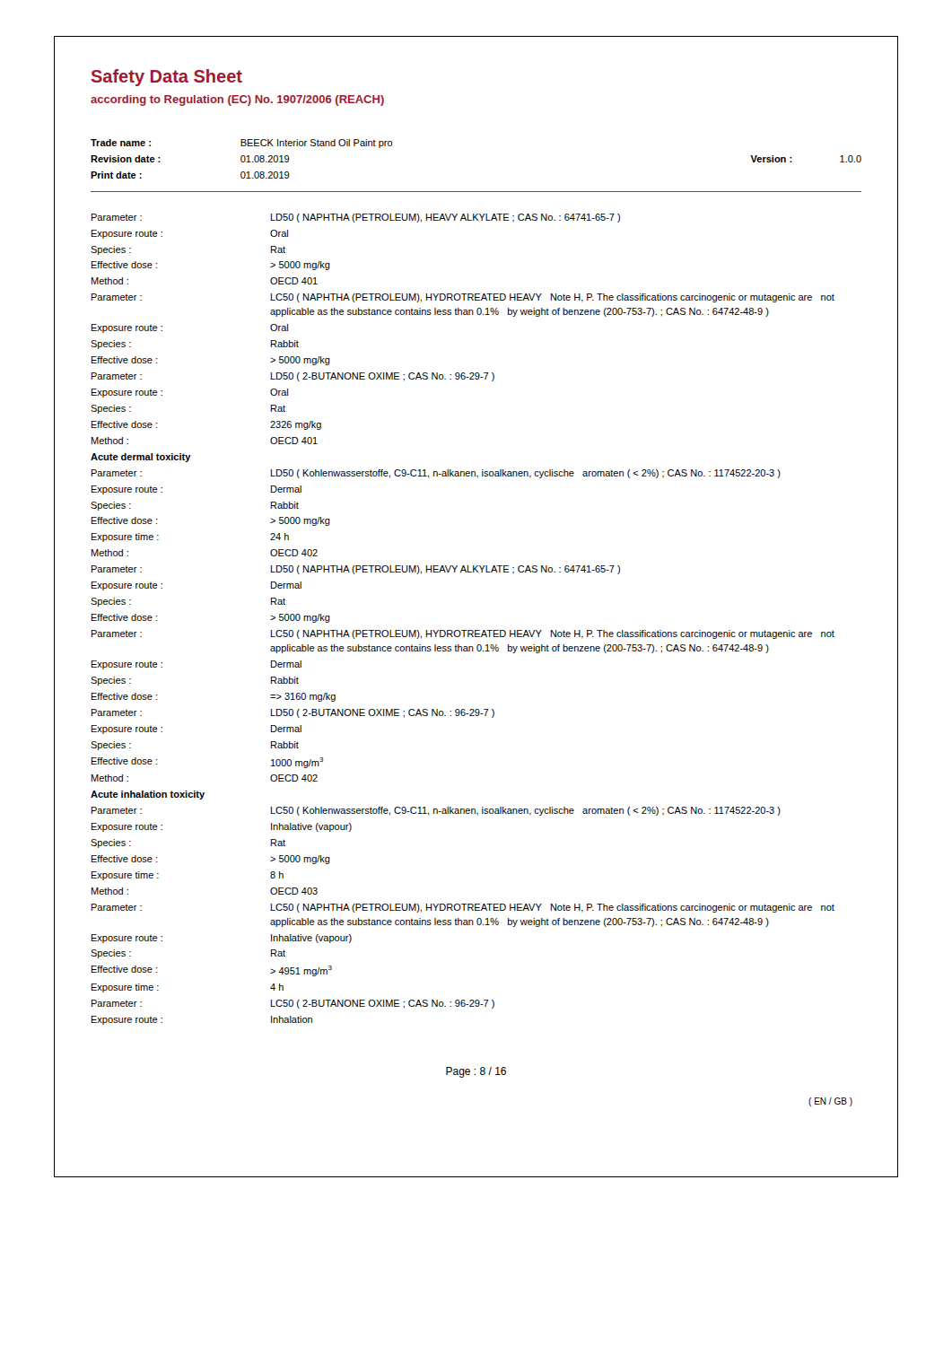Safety Data Sheet
according to Regulation (EC) No. 1907/2006 (REACH)
| Trade name : | BEECK Interior Stand Oil Paint pro | | |
| Revision date : | 01.08.2019 | Version : | 1.0.0 |
| Print date : | 01.08.2019 | | |
| Parameter : | LD50 ( NAPHTHA (PETROLEUM), HEAVY ALKYLATE ; CAS No. : 64741-65-7 ) |
| Exposure route : | Oral |
| Species : | Rat |
| Effective dose : | > 5000 mg/kg |
| Method : | OECD 401 |
| Parameter : | LC50 ( NAPHTHA (PETROLEUM), HYDROTREATED HEAVY Note H, P. The classifications carcinogenic or mutagenic are not applicable as the substance contains less than 0.1% by weight of benzene (200-753-7). ; CAS No. : 64742-48-9 ) |
| Exposure route : | Oral |
| Species : | Rabbit |
| Effective dose : | > 5000 mg/kg |
| Parameter : | LD50 ( 2-BUTANONE OXIME ; CAS No. : 96-29-7 ) |
| Exposure route : | Oral |
| Species : | Rat |
| Effective dose : | 2326 mg/kg |
| Method : | OECD 401 |
| Acute dermal toxicity |
| Parameter : | LD50 ( Kohlenwasserstoffe, C9-C11, n-alkanen, isoalkanen, cyclische aromaten ( < 2%) ; CAS No. : 1174522-20-3 ) |
| Exposure route : | Dermal |
| Species : | Rabbit |
| Effective dose : | > 5000 mg/kg |
| Exposure time : | 24 h |
| Method : | OECD 402 |
| Parameter : | LD50 ( NAPHTHA (PETROLEUM), HEAVY ALKYLATE ; CAS No. : 64741-65-7 ) |
| Exposure route : | Dermal |
| Species : | Rat |
| Effective dose : | > 5000 mg/kg |
| Parameter : | LC50 ( NAPHTHA (PETROLEUM), HYDROTREATED HEAVY Note H, P. The classifications carcinogenic or mutagenic are not applicable as the substance contains less than 0.1% by weight of benzene (200-753-7). ; CAS No. : 64742-48-9 ) |
| Exposure route : | Dermal |
| Species : | Rabbit |
| Effective dose : | => 3160 mg/kg |
| Parameter : | LD50 ( 2-BUTANONE OXIME ; CAS No. : 96-29-7 ) |
| Exposure route : | Dermal |
| Species : | Rabbit |
| Effective dose : | 1000 mg/m 3 |
| Method : | OECD 402 |
| Acute inhalation toxicity |
| Parameter : | LC50 ( Kohlenwasserstoffe, C9-C11, n-alkanen, isoalkanen, cyclische aromaten ( < 2%) ; CAS No. : 1174522-20-3 ) |
| Exposure route : | Inhalative (vapour) |
| Species : | Rat |
| Effective dose : | > 5000 mg/kg |
| Exposure time : | 8 h |
| Method : | OECD 403 |
| Parameter : | LC50 ( NAPHTHA (PETROLEUM), HYDROTREATED HEAVY Note H, P. The classifications carcinogenic or mutagenic are not applicable as the substance contains less than 0.1% by weight of benzene (200-753-7). ; CAS No. : 64742-48-9 ) |
| Exposure route : | Inhalative (vapour) |
| Species : | Rat |
| Effective dose : | > 4951 mg/m 3 |
| Exposure time : | 4 h |
| Parameter : | LC50 ( 2-BUTANONE OXIME ; CAS No. : 96-29-7 ) |
| Exposure route : | Inhalation |
Page : 8 / 16
( EN / GB )